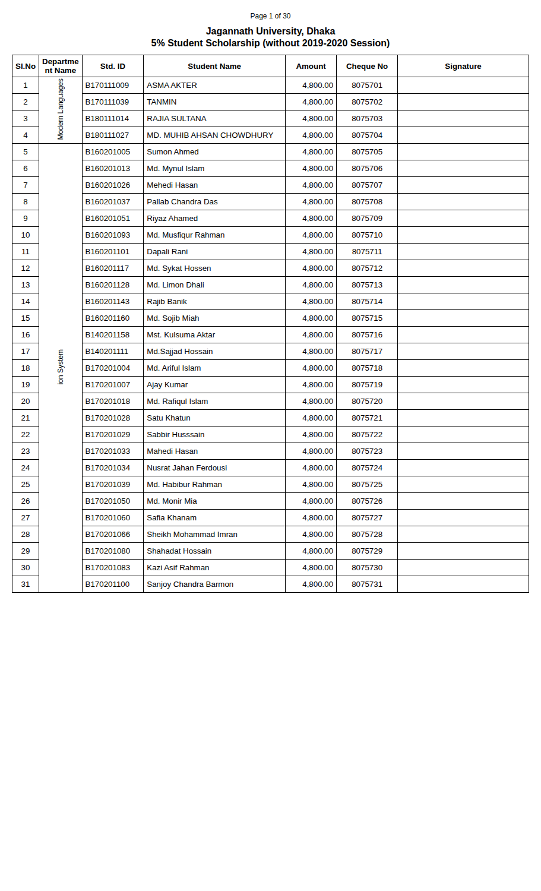Page 1 of 30
Jagannath University, Dhaka
5% Student Scholarship (without 2019-2020 Session)
| Sl.No | Departme nt Name | Std. ID | Student Name | Amount | Cheque No | Signature |
| --- | --- | --- | --- | --- | --- | --- |
| 1 | Modern Languages | B170111009 | ASMA AKTER | 4,800.00 | 8075701 | |
| 2 | B170111039 | TANMIN | 4,800.00 | 8075702 | |
| 3 | B180111014 | RAJIA SULTANA | 4,800.00 | 8075703 | |
| 4 | B180111027 | MD. MUHIB AHSAN CHOWDHURY | 4,800.00 | 8075704 | |
| 5 | ion System | B160201005 | Sumon Ahmed | 4,800.00 | 8075705 | |
| 6 | B160201013 | Md. Mynul Islam | 4,800.00 | 8075706 | |
| 7 | B160201026 | Mehedi Hasan | 4,800.00 | 8075707 | |
| 8 | B160201037 | Pallab Chandra Das | 4,800.00 | 8075708 | |
| 9 | B160201051 | Riyaz Ahamed | 4,800.00 | 8075709 | |
| 10 | B160201093 | Md. Musfiqur Rahman | 4,800.00 | 8075710 | |
| 11 | B160201101 | Dapali Rani | 4,800.00 | 8075711 | |
| 12 | B160201117 | Md. Sykat Hossen | 4,800.00 | 8075712 | |
| 13 | B160201128 | Md. Limon Dhali | 4,800.00 | 8075713 | |
| 14 | B160201143 | Rajib Banik | 4,800.00 | 8075714 | |
| 15 | B160201160 | Md. Sojib Miah | 4,800.00 | 8075715 | |
| 16 | B140201158 | Mst. Kulsuma Aktar | 4,800.00 | 8075716 | |
| 17 | B140201111 | Md.Sajjad Hossain | 4,800.00 | 8075717 | |
| 18 | B170201004 | Md. Ariful Islam | 4,800.00 | 8075718 | |
| 19 | B170201007 | Ajay Kumar | 4,800.00 | 8075719 | |
| 20 | B170201018 | Md. Rafiqul Islam | 4,800.00 | 8075720 | |
| 21 | B170201028 | Satu Khatun | 4,800.00 | 8075721 | |
| 22 | B170201029 | Sabbir Husssain | 4,800.00 | 8075722 | |
| 23 | B170201033 | Mahedi Hasan | 4,800.00 | 8075723 | |
| 24 | B170201034 | Nusrat Jahan Ferdousi | 4,800.00 | 8075724 | |
| 25 | B170201039 | Md. Habibur Rahman | 4,800.00 | 8075725 | |
| 26 | B170201050 | Md. Monir Mia | 4,800.00 | 8075726 | |
| 27 | B170201060 | Safia Khanam | 4,800.00 | 8075727 | |
| 28 | B170201066 | Sheikh Mohammad Imran | 4,800.00 | 8075728 | |
| 29 | B170201080 | Shahadat Hossain | 4,800.00 | 8075729 | |
| 30 | B170201083 | Kazi Asif Rahman | 4,800.00 | 8075730 | |
| 31 | B170201100 | Sanjoy Chandra Barmon | 4,800.00 | 8075731 | |